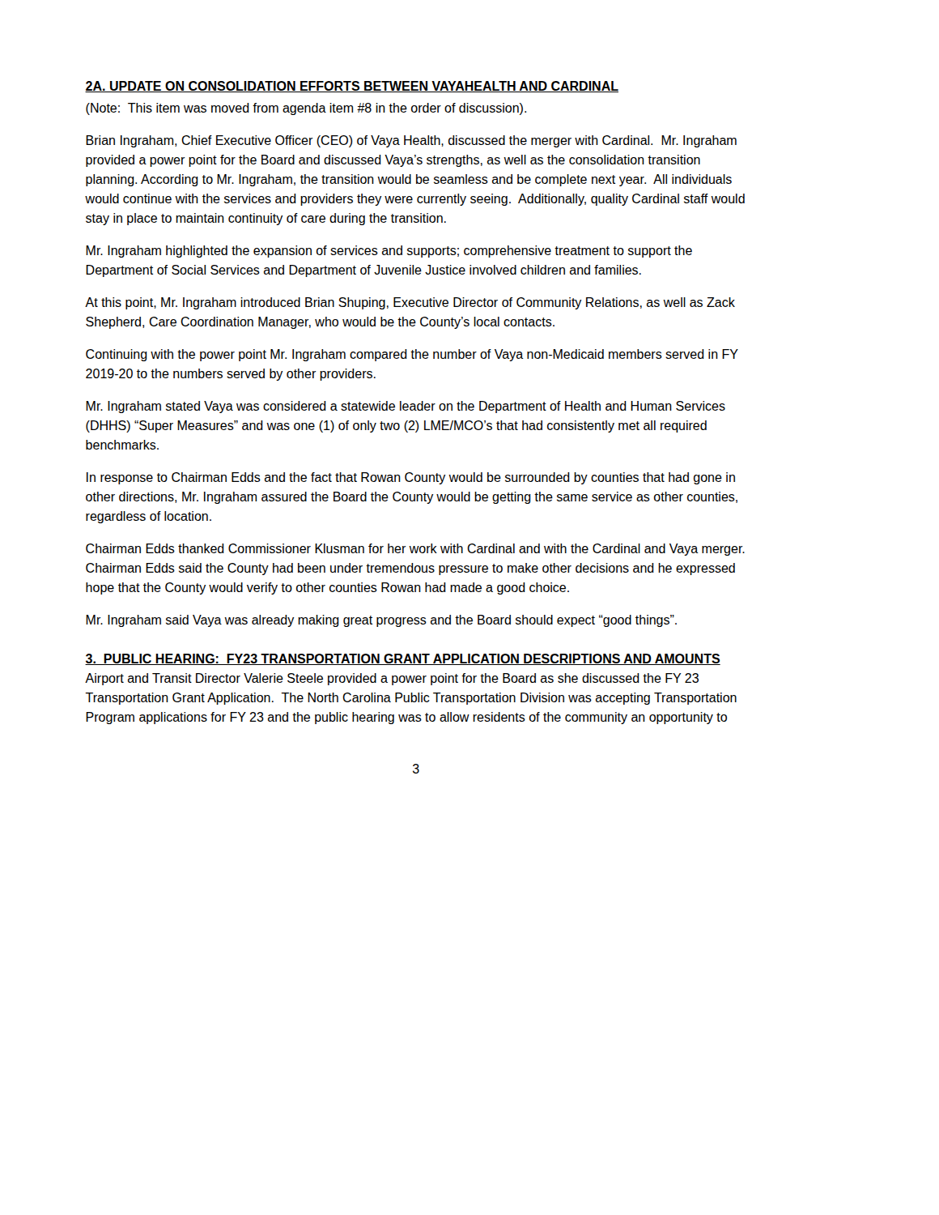2a. Update on Consolidation Efforts Between Vayahealth and Cardinal
(Note: This item was moved from agenda item #8 in the order of discussion).
Brian Ingraham, Chief Executive Officer (CEO) of Vaya Health, discussed the merger with Cardinal. Mr. Ingraham provided a power point for the Board and discussed Vaya’s strengths, as well as the consolidation transition planning. According to Mr. Ingraham, the transition would be seamless and be complete next year. All individuals would continue with the services and providers they were currently seeing. Additionally, quality Cardinal staff would stay in place to maintain continuity of care during the transition.
Mr. Ingraham highlighted the expansion of services and supports; comprehensive treatment to support the Department of Social Services and Department of Juvenile Justice involved children and families.
At this point, Mr. Ingraham introduced Brian Shuping, Executive Director of Community Relations, as well as Zack Shepherd, Care Coordination Manager, who would be the County’s local contacts.
Continuing with the power point Mr. Ingraham compared the number of Vaya non-Medicaid members served in FY 2019-20 to the numbers served by other providers.
Mr. Ingraham stated Vaya was considered a statewide leader on the Department of Health and Human Services (DHHS) “Super Measures” and was one (1) of only two (2) LME/MCO’s that had consistently met all required benchmarks.
In response to Chairman Edds and the fact that Rowan County would be surrounded by counties that had gone in other directions, Mr. Ingraham assured the Board the County would be getting the same service as other counties, regardless of location.
Chairman Edds thanked Commissioner Klusman for her work with Cardinal and with the Cardinal and Vaya merger. Chairman Edds said the County had been under tremendous pressure to make other decisions and he expressed hope that the County would verify to other counties Rowan had made a good choice.
Mr. Ingraham said Vaya was already making great progress and the Board should expect “good things”.
3. Public Hearing: FY23 Transportation Grant Application Descriptions and Amounts
Airport and Transit Director Valerie Steele provided a power point for the Board as she discussed the FY 23 Transportation Grant Application. The North Carolina Public Transportation Division was accepting Transportation Program applications for FY 23 and the public hearing was to allow residents of the community an opportunity to
3